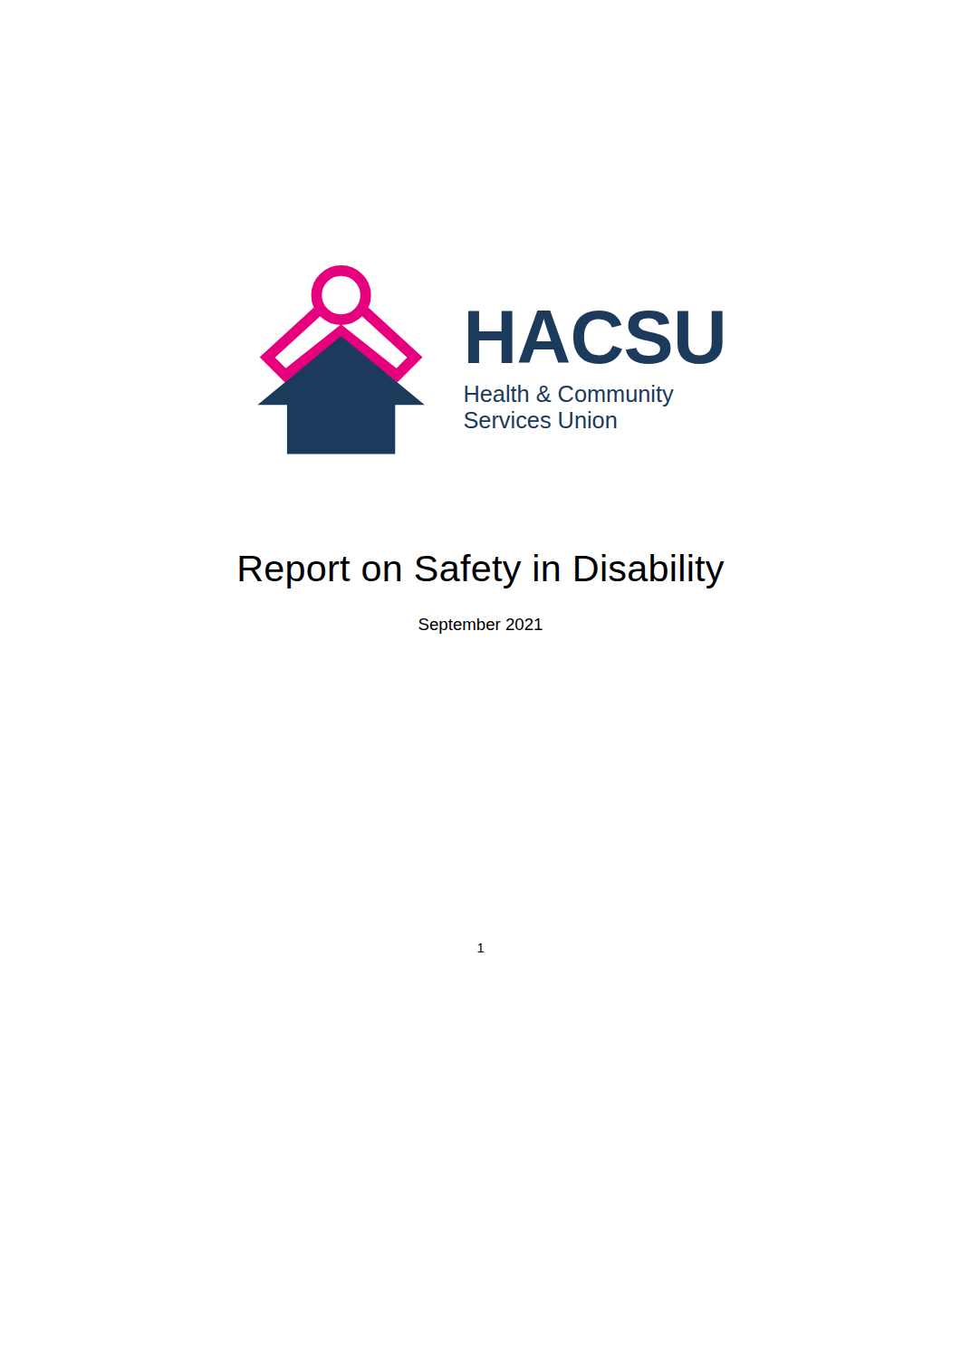HACSU Health & Community
Services Union
Report on Safety in Disability
September 2021
1